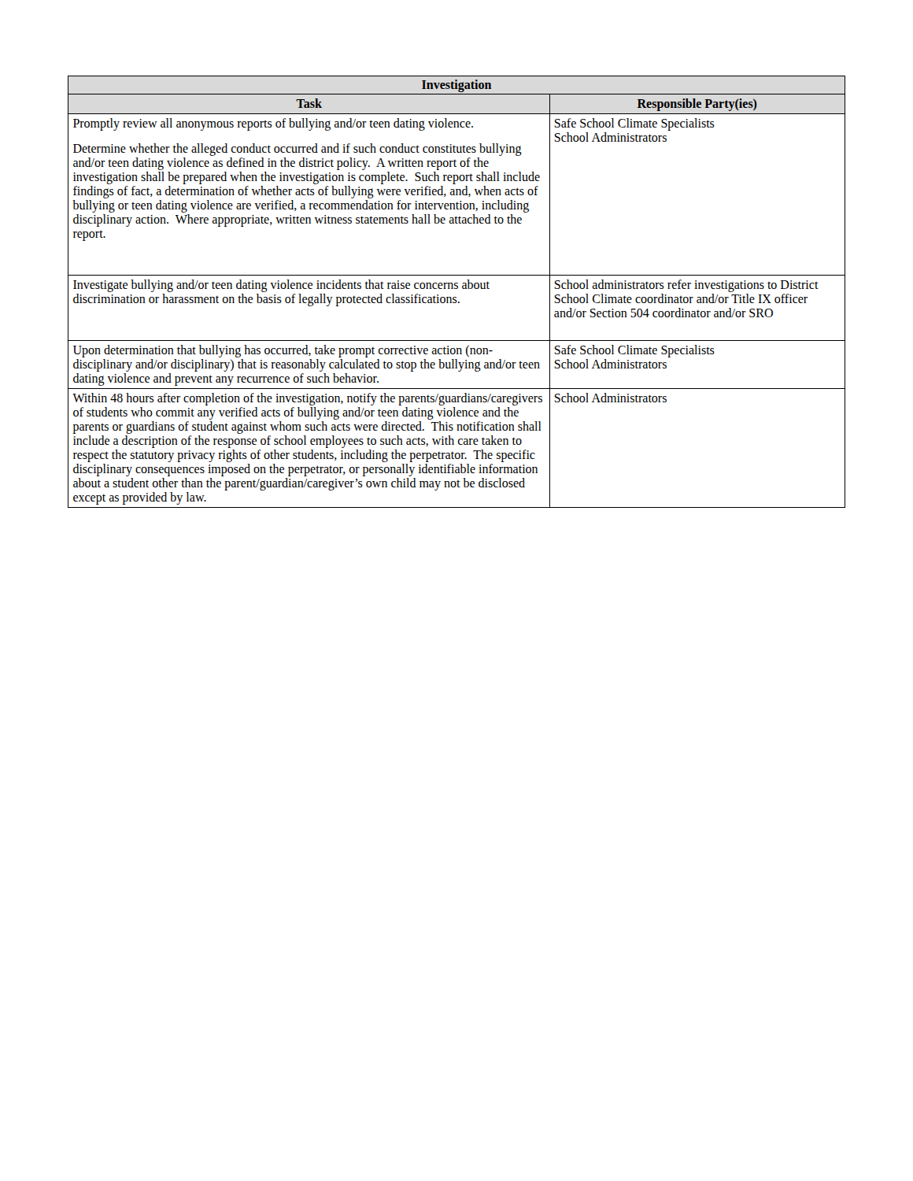Investigation
| Task | Responsible Party(ies) |
| --- | --- |
| Promptly review all anonymous reports of bullying and/or teen dating violence. Determine whether the alleged conduct occurred and if such conduct constitutes bullying and/or teen dating violence as defined in the district policy. A written report of the investigation shall be prepared when the investigation is complete. Such report shall include findings of fact, a determination of whether acts of bullying were verified, and, when acts of bullying or teen dating violence are verified, a recommendation for intervention, including disciplinary action. Where appropriate, written witness statements hall be attached to the report. | Safe School Climate Specialists School Administrators |
| Investigate bullying and/or teen dating violence incidents that raise concerns about discrimination or harassment on the basis of legally protected classifications. | School administrators refer investigations to District School Climate coordinator and/or Title IX officer and/or Section 504 coordinator and/or SRO |
| Upon determination that bullying has occurred, take prompt corrective action (non-disciplinary and/or disciplinary) that is reasonably calculated to stop the bullying and/or teen dating violence and prevent any recurrence of such behavior. | Safe School Climate Specialists School Administrators |
| Within 48 hours after completion of the investigation, notify the parents/guardians/caregivers of students who commit any verified acts of bullying and/or teen dating violence and the parents or guardians of student against whom such acts were directed. This notification shall include a description of the response of school employees to such acts, with care taken to respect the statutory privacy rights of other students, including the perpetrator. The specific disciplinary consequences imposed on the perpetrator, or personally identifiable information about a student other than the parent/guardian/caregiver’s own child may not be disclosed except as provided by law. | School Administrators |